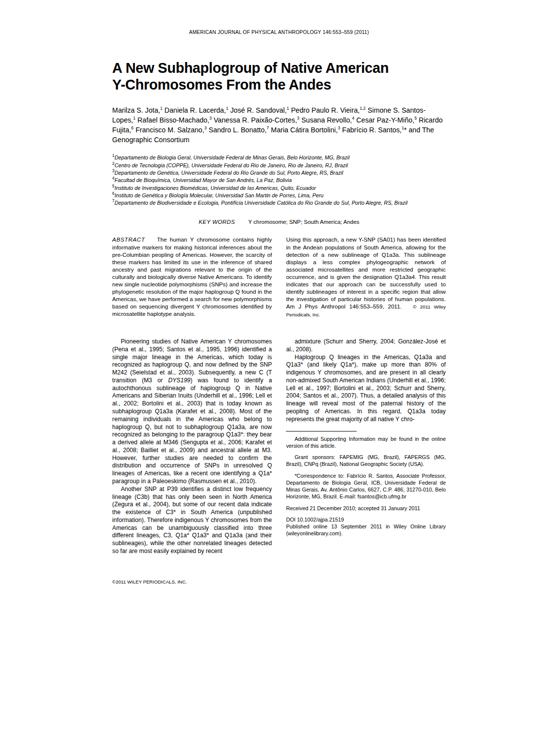AMERICAN JOURNAL OF PHYSICAL ANTHROPOLOGY 146:553–559 (2011)
A New Subhaplogroup of Native American
Y-Chromosomes From the Andes
Marilza S. Jota,1 Daniela R. Lacerda,1 José R. Sandoval,1 Pedro Paulo R. Vieira,1,2 Simone S. Santos-Lopes,1 Rafael Bisso-Machado,3 Vanessa R. Paixão-Cortes,3 Susana Revollo,4 Cesar Paz-Y-Miño,5 Ricardo Fujita,6 Francisco M. Salzano,3 Sandro L. Bonatto,7 Maria Cátira Bortolini,3 Fabrício R. Santos,1* and The Genographic Consortium
1Departamento de Biologia Geral, Universidade Federal de Minas Gerais, Belo Horizonte, MG, Brazil
2Centro de Tecnologia (COPPE), Universidade Federal do Rio de Janeiro, Rio de Janeiro, RJ, Brazil
3Departamento de Genética, Universidade Federal do Rio Grande do Sul, Porto Alegre, RS, Brazil
4Facultad de Bioquímica, Universidad Mayor de San Andrés, La Paz, Bolivia
5Instituto de Investigaciones Biomédicas, Universidad de las Americas, Quito, Ecuador
6Instituto de Genética y Biología Molecular, Universidad San Martin de Porres, Lima, Peru
7Departamento de Biodiversidade e Ecologia, Pontifícia Universidade Católica do Rio Grande do Sul, Porto Alegre, RS, Brazil
KEY WORDSY chromosome; SNP; South America; Andes
ABSTRACT The human Y chromosome contains highly informative markers for making historical inferences about the pre-Columbian peopling of Americas. However, the scarcity of these markers has limited its use in the inference of shared ancestry and past migrations relevant to the origin of the culturally and biologically diverse Native Americans. To identify new single nucleotide polymorphisms (SNPs) and increase the phylogenetic resolution of the major haplogroup Q found in the Americas, we have performed a search for new polymorphisms based on sequencing divergent Y chromosomes identified by microsatellite haplotype analysis.
Using this approach, a new Y-SNP (SA01) has been identified in the Andean populations of South America, allowing for the detection of a new sublineage of Q1a3a. This sublineage displays a less complex phylogeographic network of associated microsatellites and more restricted geographic occurrence, and is given the designation Q1a3a4. This result indicates that our approach can be successfully used to identify sublineages of interest in a specific region that allow the investigation of particular histories of human populations. Am J Phys Anthropol 146:553–559, 2011. © 2011 Wiley Periodicals, Inc.
Pioneering studies of Native American Y chromosomes (Pena et al., 1995; Santos et al., 1995, 1996) identified a single major lineage in the Americas, which today is recognized as haplogroup Q, and now defined by the SNP M242 (Seielstad et al., 2003). Subsequently, a new C (T transition (M3 or DYS199) was found to identify a autochthonous sublineage of haplogroup Q in Native Americans and Siberian Inuits (Underhill et al., 1996; Lell et al., 2002; Bortolini et al., 2003) that is today known as subhaplogroup Q1a3a (Karafet et al., 2008). Most of the remaining individuals in the Americas who belong to haplogroup Q, but not to subhaplogroup Q1a3a, are now recognized as belonging to the paragroup Q1a3*: they bear a derived allele at M346 (Sengupta et al., 2006; Karafet et al., 2008; Bailliet et al., 2009) and ancestral allele at M3. However, further studies are needed to confirm the distribution and occurrence of SNPs in unresolved Q lineages of Americas, like a recent one identifying a Q1a* paragroup in a Paleoeskimo (Rasmussen et al., 2010).
Another SNP at P39 identifies a distinct low frequency lineage (C3b) that has only been seen in North America (Zegura et al., 2004), but some of our recent data indicate the existence of C3* in South America (unpublished information). Therefore indigenous Y chromosomes from the Americas can be unambiguously classified into three different lineages, C3, Q1a* Q1a3* and Q1a3a (and their sublineages), while the other nonrelated lineages detected so far are most easily explained by recent
admixture (Schurr and Sherry, 2004; González-José et al., 2008).
Haplogroup Q lineages in the Americas, Q1a3a and Q1a3* (and likely Q1a*), make up more than 80% of indigenous Y chromosomes, and are present in all clearly non-admixed South American Indians (Underhill et al., 1996; Lell et al., 1997; Bortolini et al., 2003; Schurr and Sherry, 2004; Santos et al., 2007). Thus, a detailed analysis of this lineage will reveal most of the paternal history of the peopling of Americas. In this regard, Q1a3a today represents the great majority of all native Y chro-
Additional Supporting Information may be found in the online version of this article.
Grant sponsors: FAPEMIG (MG, Brazil), FAPERGS (MG, Brazil), CNPq (Brazil), National Geographic Society (USA).
*Correspondence to: Fabrício R. Santos, Associate Professor, Departamento de Biologia Geral, ICB, Universidade Federal de Minas Gerais, Av. Antônio Carlos, 6627, C.P. 486, 31270-010, Belo Horizonte, MG, Brazil. E-mail: fsantos@icb.ufmg.br
Received 21 December 2010; accepted 31 January 2011
DOI 10.1002/ajpa.21519
Published online 13 September 2011 in Wiley Online Library (wileyonlinelibrary.com).
©2011 WILEY PERIODICALS, INC.